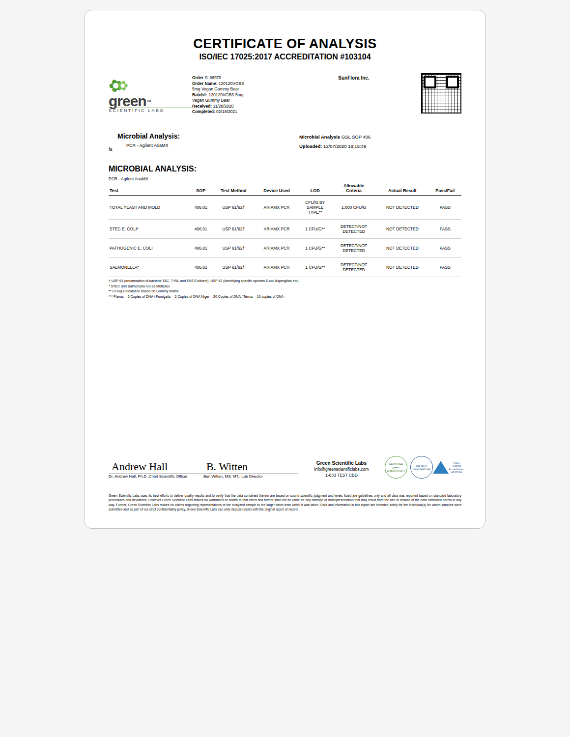CERTIFICATE OF ANALYSIS
ISO/IEC 17025:2017 ACCREDITATION #103104
✿✿
green™
SCIENTIFIC LABS
Order #: 66970
Order Name: 120120VGBS
5mg Vegan Gummy Bear
Batch#: 120120VGBS 5mg
Vegan Gummy Bear
Received: 11/28/2020
Completed: 02/18/2021
SunFlora Inc.
Microbial Analysis:
PCR - Agilent AriaMX
Microbial Analysis GSL SOP 406
Uploaded: 12/07/2020 18:15:49
fa
MICROBIAL ANALYSIS:
PCR - Agilent AriaMX
| Test | SOP | Test Method | Device Used | LOD | Allowable Criteria | Actual Result | Pass/Fail |
| --- | --- | --- | --- | --- | --- | --- | --- |
| TOTAL YEAST AND MOLD | 406.01 | USP 61/62† | ARIAMX PCR | CFU/G BY SAMPLE TYPE** | 1,000 CFU/G | NOT DETECTED | PASS |
| STEC E. COLI* | 406.01 | USP 61/62† | ARIAMX PCR | 1 CFU/G** | DETECT/NOT DETECTED | NOT DETECTED | PASS |
| PATHOGENIC E. COLI | 406.01 | USP 61/62† | ARIAMX PCR | 1 CFU/G** | DETECT/NOT DETECTED | NOT DETECTED | PASS |
| SALMONELLA* | 406.01 | USP 61/62† | ARIAMX PCR | 1 CFU/G** | DETECT/NOT DETECTED | NOT DETECTED | PASS |
† USP 61 (enumeration of bacteria TAC, TYM, and ENT/Coliform), USP 62 (identifying specific species E.coli Aspergillus etc)
* STEC and Salmonella run as Multiplex
** CFU/g Calculation based on Gummy matrix
*** Flavus = 2 Copies of DNA / Fumigatis = 2 Copies of DNA Niger = 20 Copies of DNA / Terrus = 10 copies of DNA
Andrew Hall
Dr. Andrew Hall, Ph.D.,Chief Scientific Officer
B. Witten
Ben Witten, MS, MT., Lab Director
Green Scientific Labs
info@greenscientificlabs.com
1-833 TEST CBD
CERTIFIED
green
LABORATORY
ilac-MRA
ACCREDITED
PJLA
Testing
Accreditation #103104
Green Scientific Labs uses its best efforts to deliver quality results and to verify that the data contained therein are based on sound scientific judgment and levels listed are guidelines only and all data was reported based on standard laboratory procedures and deviations. However Green Scientific Labs makes no warranties or claims to that effect and further shall not be liable for any damage or misrepresentation that may result from the use or misuse of the data contained herein in any way. Further, Green Scientific Labs makes no claims regarding representations of the analyzed sample to the larger batch from which it was taken. Data and information in this report are intended solely for the individual(s) for whom samples were submitted and as part of our strict confidentiality policy, Green Scientific Labs can only discuss results with the original report of record.